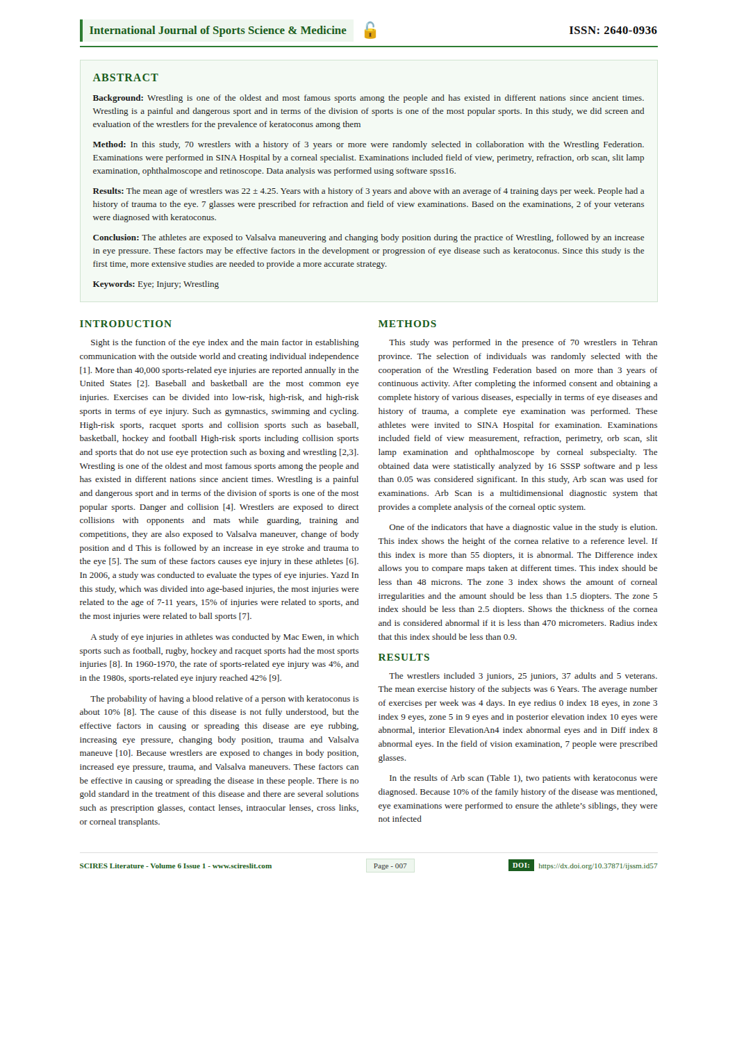International Journal of Sports Science & Medicine 🔓
ISSN: 2640-0936
ABSTRACT
Background: Wrestling is one of the oldest and most famous sports among the people and has existed in different nations since ancient times. Wrestling is a painful and dangerous sport and in terms of the division of sports is one of the most popular sports. In this study, we did screen and evaluation of the wrestlers for the prevalence of keratoconus among them
Method: In this study, 70 wrestlers with a history of 3 years or more were randomly selected in collaboration with the Wrestling Federation. Examinations were performed in SINA Hospital by a corneal specialist. Examinations included field of view, perimetry, refraction, orb scan, slit lamp examination, ophthalmoscope and retinoscope. Data analysis was performed using software spss16.
Results: The mean age of wrestlers was 22 ± 4.25. Years with a history of 3 years and above with an average of 4 training days per week. People had a history of trauma to the eye. 7 glasses were prescribed for refraction and field of view examinations. Based on the examinations, 2 of your veterans were diagnosed with keratoconus.
Conclusion: The athletes are exposed to Valsalva maneuvering and changing body position during the practice of Wrestling, followed by an increase in eye pressure. These factors may be effective factors in the development or progression of eye disease such as keratoconus. Since this study is the first time, more extensive studies are needed to provide a more accurate strategy.
Keywords: Eye; Injury; Wrestling
INTRODUCTION
Sight is the function of the eye index and the main factor in establishing communication with the outside world and creating individual independence [1]. More than 40,000 sports-related eye injuries are reported annually in the United States [2]. Baseball and basketball are the most common eye injuries. Exercises can be divided into low-risk, high-risk, and high-risk sports in terms of eye injury. Such as gymnastics, swimming and cycling. High-risk sports, racquet sports and collision sports such as baseball, basketball, hockey and football High-risk sports including collision sports and sports that do not use eye protection such as boxing and wrestling [2,3]. Wrestling is one of the oldest and most famous sports among the people and has existed in different nations since ancient times. Wrestling is a painful and dangerous sport and in terms of the division of sports is one of the most popular sports. Danger and collision [4]. Wrestlers are exposed to direct collisions with opponents and mats while guarding, training and competitions, they are also exposed to Valsalva maneuver, change of body position and d This is followed by an increase in eye stroke and trauma to the eye [5]. The sum of these factors causes eye injury in these athletes [6]. In 2006, a study was conducted to evaluate the types of eye injuries. Yazd In this study, which was divided into age-based injuries, the most injuries were related to the age of 7-11 years, 15% of injuries were related to sports, and the most injuries were related to ball sports [7].
A study of eye injuries in athletes was conducted by Mac Ewen, in which sports such as football, rugby, hockey and racquet sports had the most sports injuries [8]. In 1960-1970, the rate of sports-related eye injury was 4%, and in the 1980s, sports-related eye injury reached 42% [9].
The probability of having a blood relative of a person with keratoconus is about 10% [8]. The cause of this disease is not fully understood, but the effective factors in causing or spreading this disease are eye rubbing, increasing eye pressure, changing body position, trauma and Valsalva maneuve [10]. Because wrestlers are exposed to changes in body position, increased eye pressure, trauma, and Valsalva maneuvers. These factors can be effective in causing or spreading the disease in these people. There is no gold standard in the treatment of this disease and there are several solutions such as prescription glasses, contact lenses, intraocular lenses, cross links, or corneal transplants.
METHODS
This study was performed in the presence of 70 wrestlers in Tehran province. The selection of individuals was randomly selected with the cooperation of the Wrestling Federation based on more than 3 years of continuous activity. After completing the informed consent and obtaining a complete history of various diseases, especially in terms of eye diseases and history of trauma, a complete eye examination was performed. These athletes were invited to SINA Hospital for examination. Examinations included field of view measurement, refraction, perimetry, orb scan, slit lamp examination and ophthalmoscope by corneal subspecialty. The obtained data were statistically analyzed by 16 SSSP software and p less than 0.05 was considered significant. In this study, Arb scan was used for examinations. Arb Scan is a multidimensional diagnostic system that provides a complete analysis of the corneal optic system.
One of the indicators that have a diagnostic value in the study is elution. This index shows the height of the cornea relative to a reference level. If this index is more than 55 diopters, it is abnormal. The Difference index allows you to compare maps taken at different times. This index should be less than 48 microns. The zone 3 index shows the amount of corneal irregularities and the amount should be less than 1.5 diopters. The zone 5 index should be less than 2.5 diopters. Shows the thickness of the cornea and is considered abnormal if it is less than 470 micrometers. Radius index that this index should be less than 0.9.
RESULTS
The wrestlers included 3 juniors, 25 juniors, 37 adults and 5 veterans. The mean exercise history of the subjects was 6 Years. The average number of exercises per week was 4 days. In eye redius 0 index 18 eyes, in zone 3 index 9 eyes, zone 5 in 9 eyes and in posterior elevation index 10 eyes were abnormal, interior ElevationAn4 index abnormal eyes and in Diff index 8 abnormal eyes. In the field of vision examination, 7 people were prescribed glasses.
In the results of Arb scan (Table 1), two patients with keratoconus were diagnosed. Because 10% of the family history of the disease was mentioned, eye examinations were performed to ensure the athlete’s siblings, they were not infected
SCIRES Literature - Volume 6 Issue 1 - www.scireslit.com
Page - 007
DOI: https://dx.doi.org/10.37871/ijssm.id57